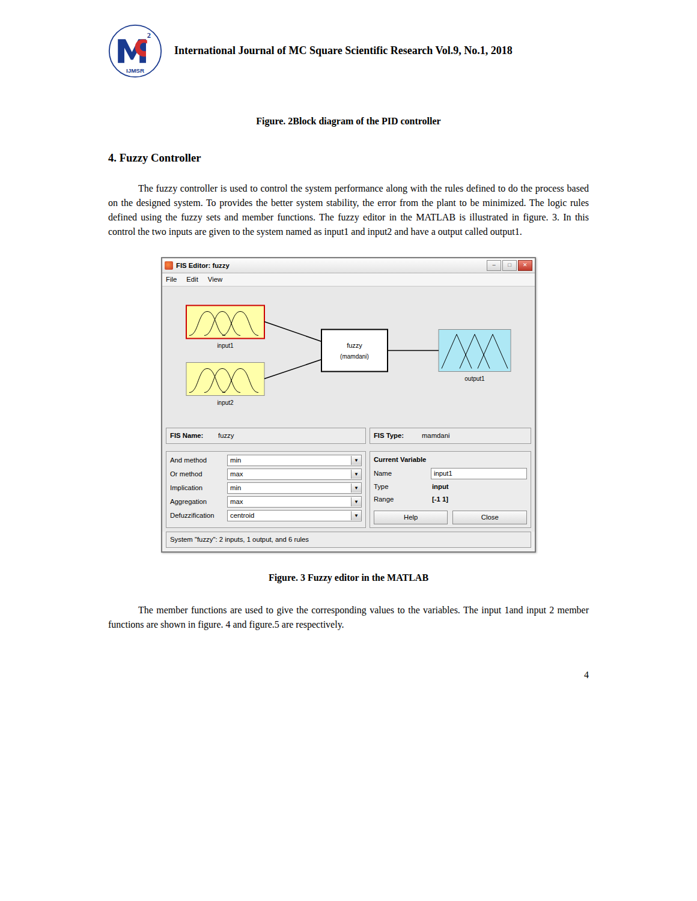2 IJMSR
International Journal of MC Square Scientific Research Vol.9, No.1, 2018
Figure. 2Block diagram of the PID controller
4. Fuzzy Controller
The fuzzy controller is used to control the system performance along with the rules defined to do the process based on the designed system. To provides the better system stability, the error from the plant to be minimized. The logic rules defined using the fuzzy sets and member functions. The fuzzy editor in the MATLAB is illustrated in figure. 3. In this control the two inputs are given to the system named as input1 and input2 and have a output called output1.
FIS Editor: fuzzy
–
□
✕
File Edit View
input1 input2 fuzzy (mamdani) output1
FIS Name: fuzzy
FIS Type: mamdani
And method
min
▼
Or method
max
▼
Implication
min
▼
Aggregation
max
▼
Defuzzification
centroid
▼
Current Variable
Name
input1
Type input
Range [-1 1]
Help
Close
System "fuzzy": 2 inputs, 1 output, and 6 rules
Figure. 3 Fuzzy editor in the MATLAB
The member functions are used to give the corresponding values to the variables. The input 1and input 2 member functions are shown in figure. 4 and figure.5 are respectively.
4